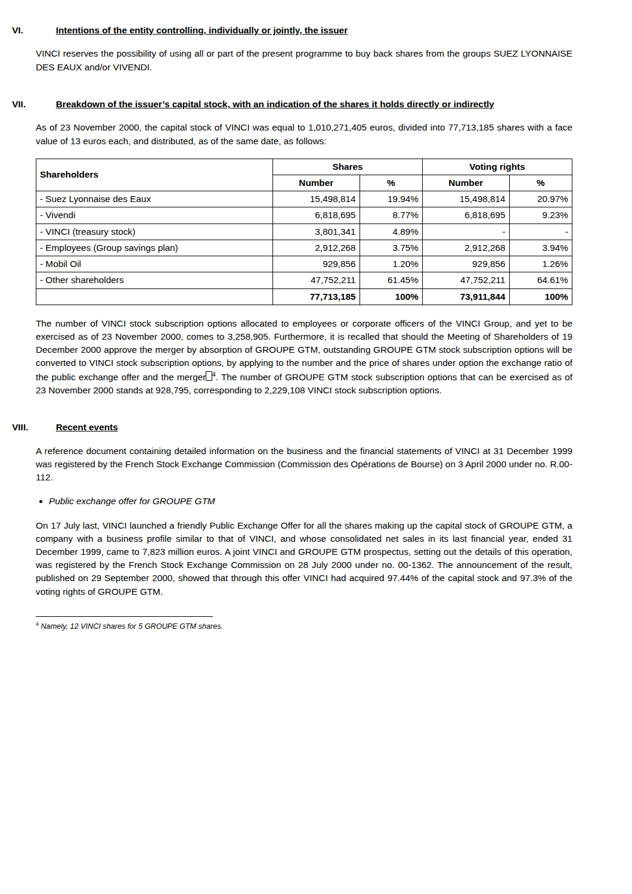VI. Intentions of the entity controlling, individually or jointly, the issuer
VINCI reserves the possibility of using all or part of the present programme to buy back shares from the groups SUEZ LYONNAISE DES EAUX and/or VIVENDI.
VII. Breakdown of the issuer’s capital stock, with an indication of the shares it holds directly or indirectly
As of 23 November 2000, the capital stock of VINCI was equal to 1,010,271,405 euros, divided into 77,713,185 shares with a face value of 13 euros each, and distributed, as of the same date, as follows:
| Shareholders | Shares | Voting rights |
| --- | --- | --- |
| Number | % | Number | % |
| - Suez Lyonnaise des Eaux | 15,498,814 | 19.94% | 15,498,814 | 20.97% |
| - Vivendi | 6,818,695 | 8.77% | 6,818,695 | 9.23% |
| - VINCI (treasury stock) | 3,801,341 | 4.89% | - | - |
| - Employees (Group savings plan) | 2,912,268 | 3.75% | 2,912,268 | 3.94% |
| - Mobil Oil | 929,856 | 1.20% | 929,856 | 1.26% |
| - Other shareholders | 47,752,211 | 61.45% | 47,752,211 | 64.61% |
| | 77,713,185 | 100% | 73,911,844 | 100% |
The number of VINCI stock subscription options allocated to employees or corporate officers of the VINCI Group, and yet to be exercised as of 23 November 2000, comes to 3,258,905. Furthermore, it is recalled that should the Meeting of Shareholders of 19 December 2000 approve the merger by absorption of GROUPE GTM, outstanding GROUPE GTM stock subscription options will be converted to VINCI stock subscription options, by applying to the number and the price of shares under option the exchange ratio of the public exchange offer and the merger4. The number of GROUPE GTM stock subscription options that can be exercised as of 23 November 2000 stands at 928,795, corresponding to 2,229,108 VINCI stock subscription options.
VIII. Recent events
A reference document containing detailed information on the business and the financial statements of VINCI at 31 December 1999 was registered by the French Stock Exchange Commission (Commission des Opérations de Bourse) on 3 April 2000 under no. R.00-112.
Public exchange offer for GROUPE GTM
On 17 July last, VINCI launched a friendly Public Exchange Offer for all the shares making up the capital stock of GROUPE GTM, a company with a business profile similar to that of VINCI, and whose consolidated net sales in its last financial year, ended 31 December 1999, came to 7,823 million euros. A joint VINCI and GROUPE GTM prospectus, setting out the details of this operation, was registered by the French Stock Exchange Commission on 28 July 2000 under no. 00-1362. The announcement of the result, published on 29 September 2000, showed that through this offer VINCI had acquired 97.44% of the capital stock and 97.3% of the voting rights of GROUPE GTM.
4 Namely, 12 VINCI shares for 5 GROUPE GTM shares.